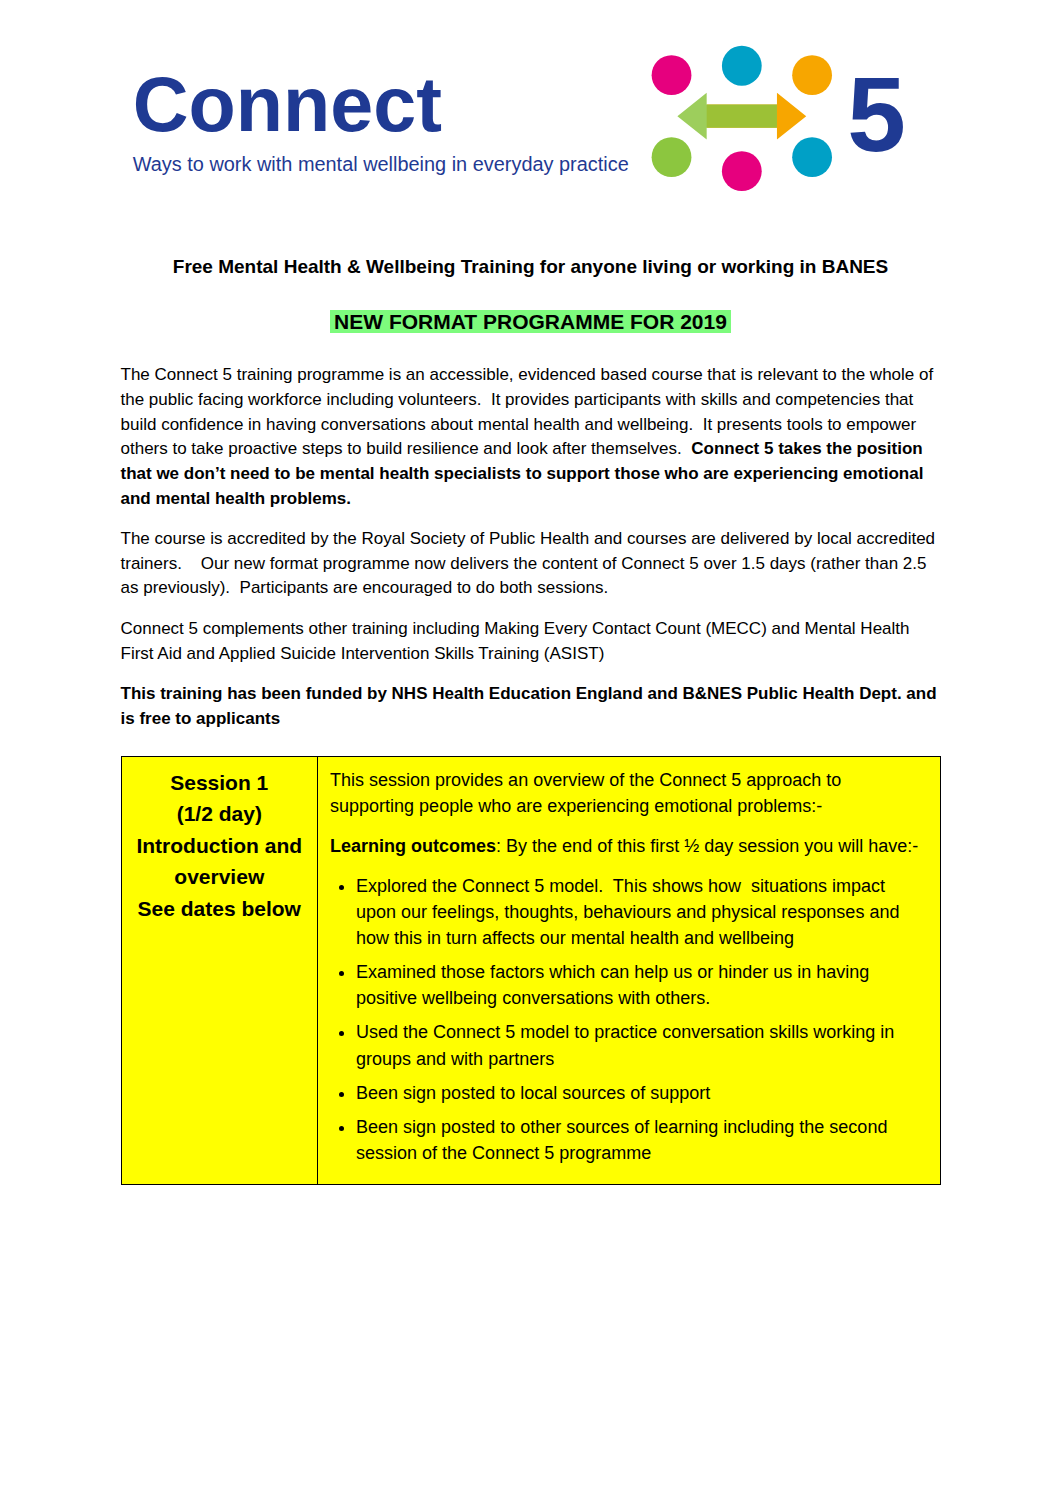Connect Ways to work with mental wellbeing in everyday practice 5
Free Mental Health & Wellbeing Training for anyone living or working in BANES
NEW FORMAT PROGRAMME FOR 2019
The Connect 5 training programme is an accessible, evidenced based course that is relevant to the whole of the public facing workforce including volunteers. It provides participants with skills and competencies that build confidence in having conversations about mental health and wellbeing. It presents tools to empower others to take proactive steps to build resilience and look after themselves. Connect 5 takes the position that we don’t need to be mental health specialists to support those who are experiencing emotional and mental health problems.
The course is accredited by the Royal Society of Public Health and courses are delivered by local accredited trainers. Our new format programme now delivers the content of Connect 5 over 1.5 days (rather than 2.5 as previously). Participants are encouraged to do both sessions.
Connect 5 complements other training including Making Every Contact Count (MECC) and Mental Health First Aid and Applied Suicide Intervention Skills Training (ASIST)
This training has been funded by NHS Health Education England and B&NES Public Health Dept. and is free to applicants
| Session 1 (1/2 day) Introduction and overview See dates below | This session provides an overview of the Connect 5 approach to supporting people who are experiencing emotional problems:- Learning outcomes : By the end of this first ½ day session you will have:- Explored the Connect 5 model. This shows how situations impact upon our feelings, thoughts, behaviours and physical responses and how this in turn affects our mental health and wellbeing Examined those factors which can help us or hinder us in having positive wellbeing conversations with others. Used the Connect 5 model to practice conversation skills working in groups and with partners Been sign posted to local sources of support Been sign posted to other sources of learning including the second session of the Connect 5 programme |